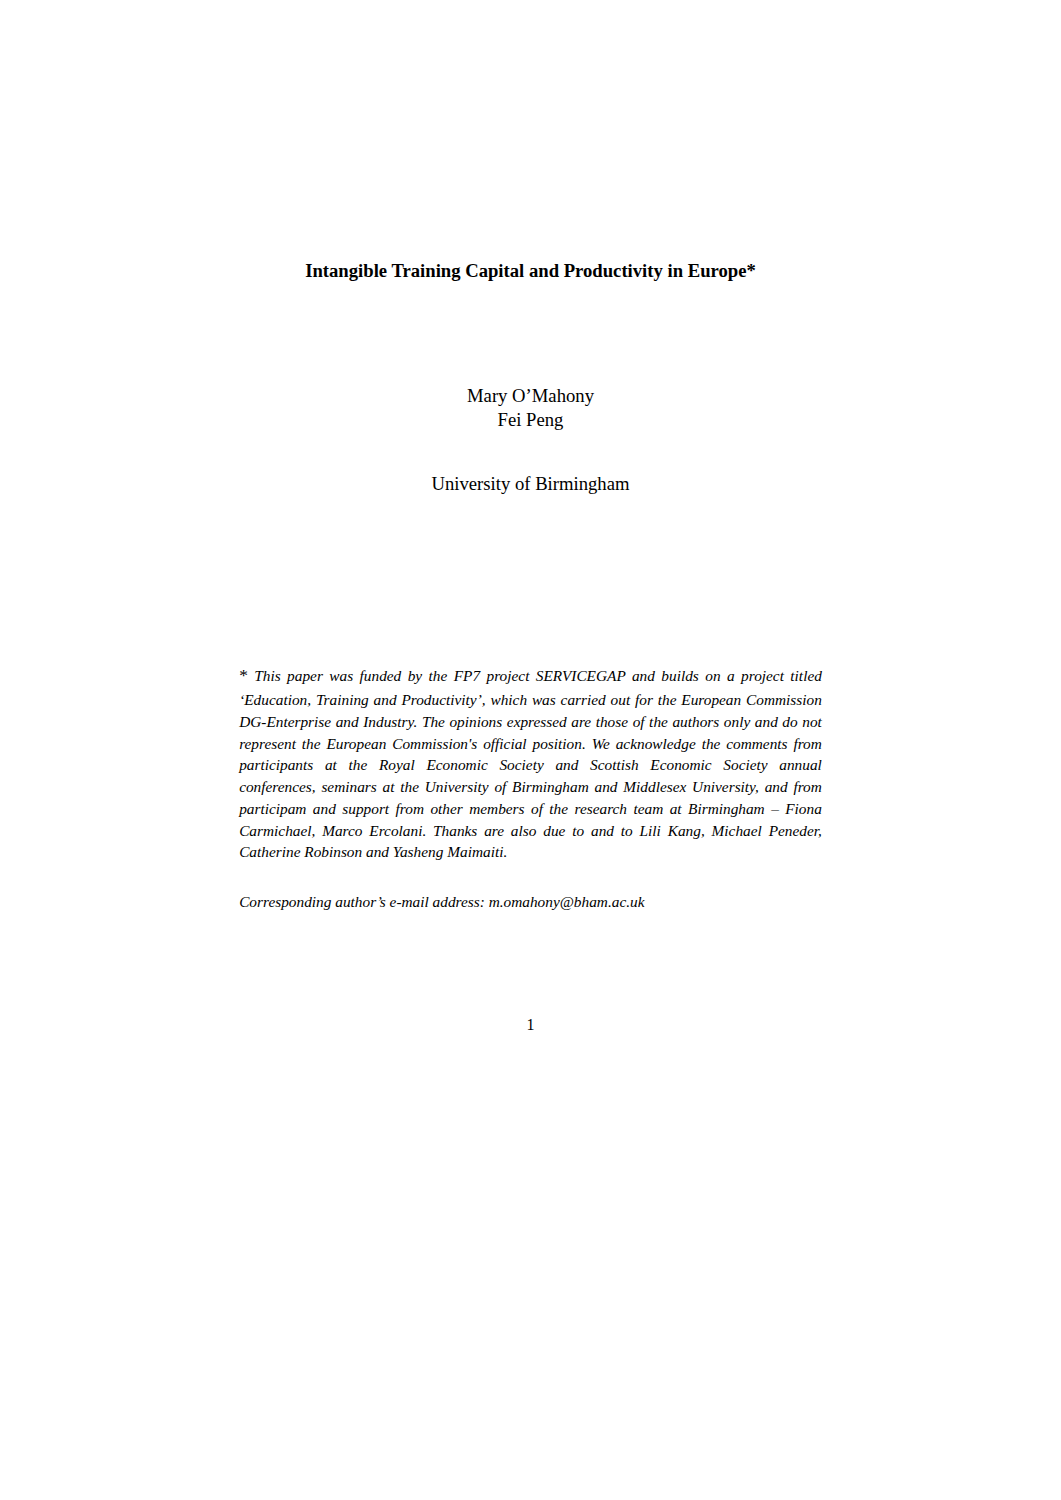Intangible Training Capital and Productivity in Europe*
Mary O’Mahony
Fei Peng
University of Birmingham
* This paper was funded by the FP7 project SERVICEGAP and builds on a project titled ‘Education, Training and Productivity’, which was carried out for the European Commission DG-Enterprise and Industry. The opinions expressed are those of the authors only and do not represent the European Commission's official position. We acknowledge the comments from participants at the Royal Economic Society and Scottish Economic Society annual conferences, seminars at the University of Birmingham and Middlesex University, and from participam and support from other members of the research team at Birmingham – Fiona Carmichael, Marco Ercolani. Thanks are also due to and to Lili Kang, Michael Peneder, Catherine Robinson and Yasheng Maimaiti.
Corresponding author’s e-mail address: m.omahony@bham.ac.uk
1